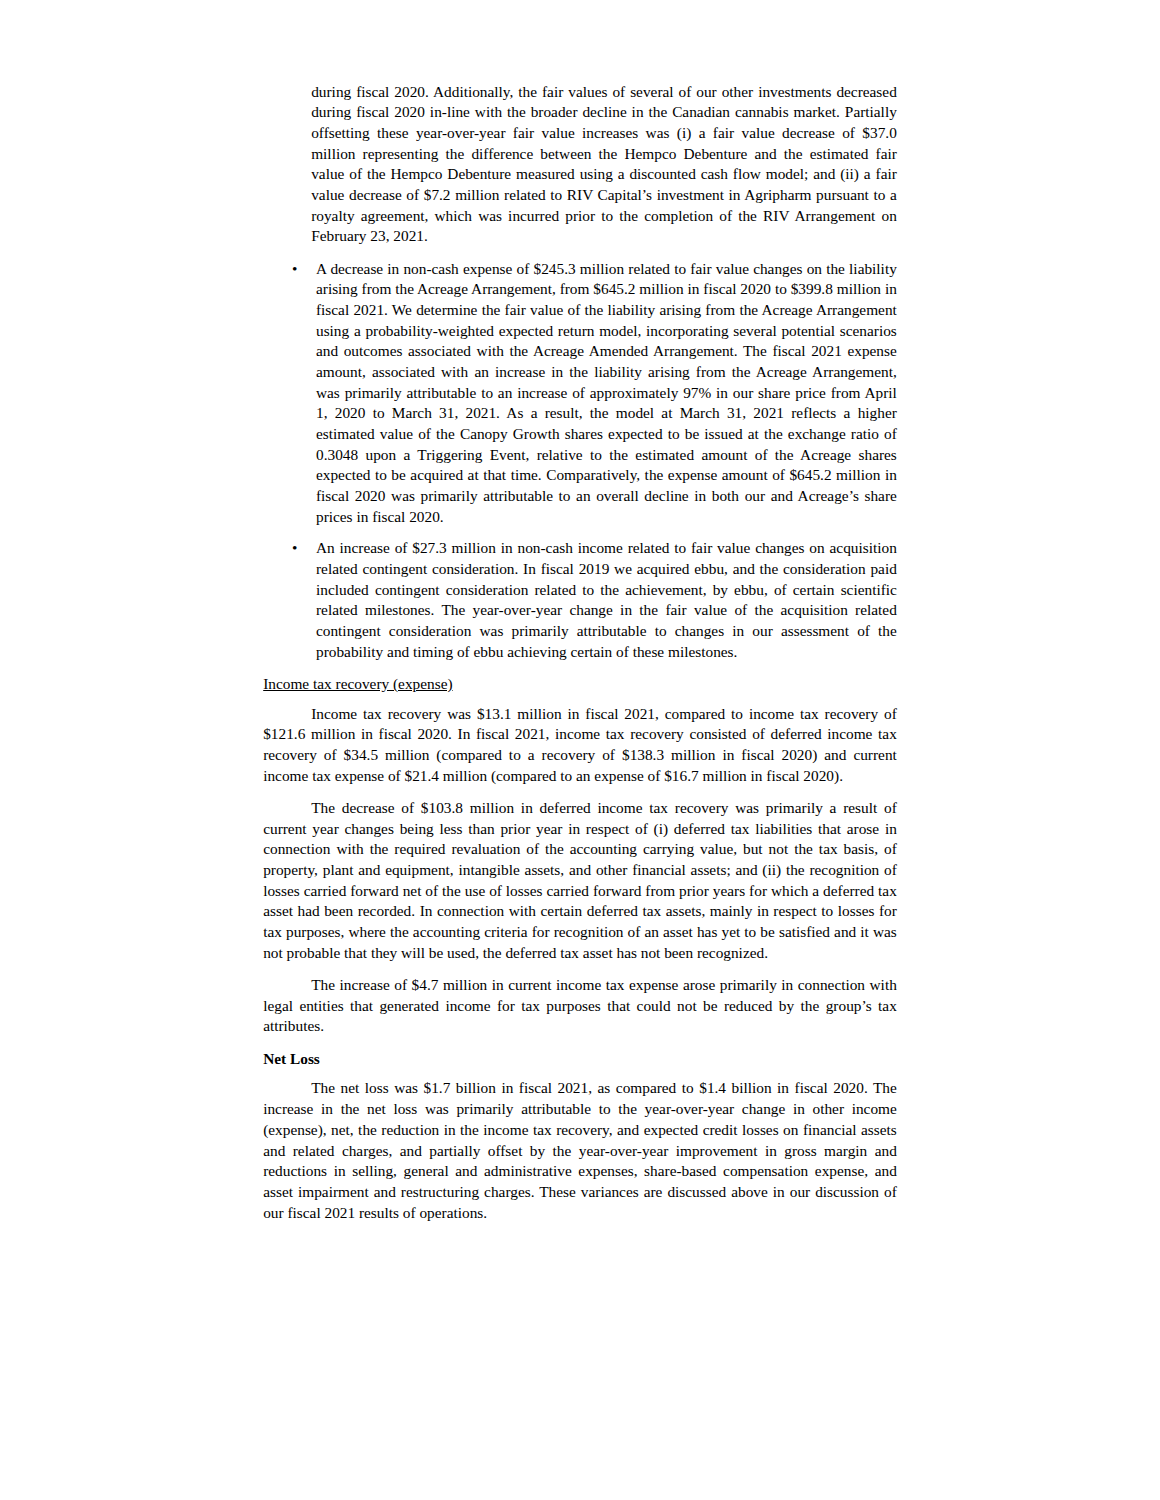during fiscal 2020. Additionally, the fair values of several of our other investments decreased during fiscal 2020 in-line with the broader decline in the Canadian cannabis market. Partially offsetting these year-over-year fair value increases was (i) a fair value decrease of $37.0 million representing the difference between the Hempco Debenture and the estimated fair value of the Hempco Debenture measured using a discounted cash flow model; and (ii) a fair value decrease of $7.2 million related to RIV Capital’s investment in Agripharm pursuant to a royalty agreement, which was incurred prior to the completion of the RIV Arrangement on February 23, 2021.
A decrease in non-cash expense of $245.3 million related to fair value changes on the liability arising from the Acreage Arrangement, from $645.2 million in fiscal 2020 to $399.8 million in fiscal 2021. We determine the fair value of the liability arising from the Acreage Arrangement using a probability-weighted expected return model, incorporating several potential scenarios and outcomes associated with the Acreage Amended Arrangement. The fiscal 2021 expense amount, associated with an increase in the liability arising from the Acreage Arrangement, was primarily attributable to an increase of approximately 97% in our share price from April 1, 2020 to March 31, 2021. As a result, the model at March 31, 2021 reflects a higher estimated value of the Canopy Growth shares expected to be issued at the exchange ratio of 0.3048 upon a Triggering Event, relative to the estimated amount of the Acreage shares expected to be acquired at that time. Comparatively, the expense amount of $645.2 million in fiscal 2020 was primarily attributable to an overall decline in both our and Acreage’s share prices in fiscal 2020.
An increase of $27.3 million in non-cash income related to fair value changes on acquisition related contingent consideration. In fiscal 2019 we acquired ebbu, and the consideration paid included contingent consideration related to the achievement, by ebbu, of certain scientific related milestones. The year-over-year change in the fair value of the acquisition related contingent consideration was primarily attributable to changes in our assessment of the probability and timing of ebbu achieving certain of these milestones.
Income tax recovery (expense)
Income tax recovery was $13.1 million in fiscal 2021, compared to income tax recovery of $121.6 million in fiscal 2020. In fiscal 2021, income tax recovery consisted of deferred income tax recovery of $34.5 million (compared to a recovery of $138.3 million in fiscal 2020) and current income tax expense of $21.4 million (compared to an expense of $16.7 million in fiscal 2020).
The decrease of $103.8 million in deferred income tax recovery was primarily a result of current year changes being less than prior year in respect of (i) deferred tax liabilities that arose in connection with the required revaluation of the accounting carrying value, but not the tax basis, of property, plant and equipment, intangible assets, and other financial assets; and (ii) the recognition of losses carried forward net of the use of losses carried forward from prior years for which a deferred tax asset had been recorded. In connection with certain deferred tax assets, mainly in respect to losses for tax purposes, where the accounting criteria for recognition of an asset has yet to be satisfied and it was not probable that they will be used, the deferred tax asset has not been recognized.
The increase of $4.7 million in current income tax expense arose primarily in connection with legal entities that generated income for tax purposes that could not be reduced by the group’s tax attributes.
Net Loss
The net loss was $1.7 billion in fiscal 2021, as compared to $1.4 billion in fiscal 2020. The increase in the net loss was primarily attributable to the year-over-year change in other income (expense), net, the reduction in the income tax recovery, and expected credit losses on financial assets and related charges, and partially offset by the year-over-year improvement in gross margin and reductions in selling, general and administrative expenses, share-based compensation expense, and asset impairment and restructuring charges. These variances are discussed above in our discussion of our fiscal 2021 results of operations.